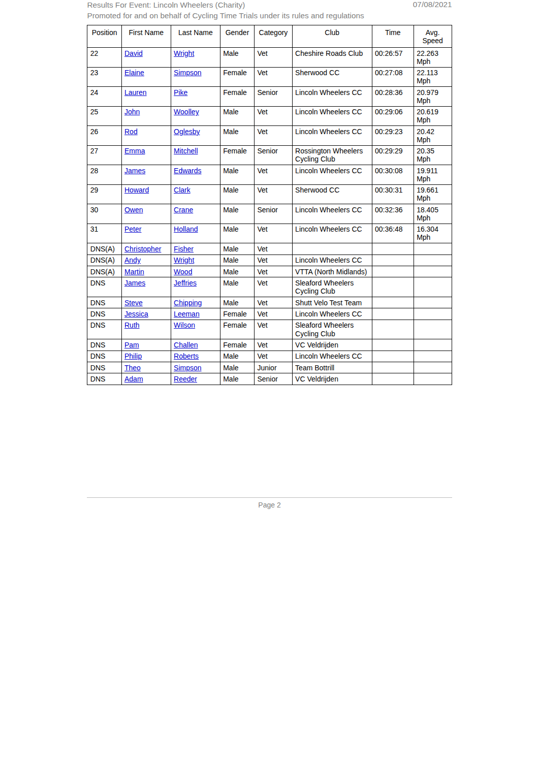07/08/2021
Results For Event: Lincoln Wheelers (Charity)
Promoted for and on behalf of Cycling Time Trials under its rules and regulations
| Position | First Name | Last Name | Gender | Category | Club | Time | Avg. Speed |
| --- | --- | --- | --- | --- | --- | --- | --- |
| 22 | David | Wright | Male | Vet | Cheshire Roads Club | 00:26:57 | 22.263 Mph |
| 23 | Elaine | Simpson | Female | Vet | Sherwood CC | 00:27:08 | 22.113 Mph |
| 24 | Lauren | Pike | Female | Senior | Lincoln Wheelers CC | 00:28:36 | 20.979 Mph |
| 25 | John | Woolley | Male | Vet | Lincoln Wheelers CC | 00:29:06 | 20.619 Mph |
| 26 | Rod | Oglesby | Male | Vet | Lincoln Wheelers CC | 00:29:23 | 20.42 Mph |
| 27 | Emma | Mitchell | Female | Senior | Rossington Wheelers Cycling Club | 00:29:29 | 20.35 Mph |
| 28 | James | Edwards | Male | Vet | Lincoln Wheelers CC | 00:30:08 | 19.911 Mph |
| 29 | Howard | Clark | Male | Vet | Sherwood CC | 00:30:31 | 19.661 Mph |
| 30 | Owen | Crane | Male | Senior | Lincoln Wheelers CC | 00:32:36 | 18.405 Mph |
| 31 | Peter | Holland | Male | Vet | Lincoln Wheelers CC | 00:36:48 | 16.304 Mph |
| DNS(A) | Christopher | Fisher | Male | Vet | | | |
| DNS(A) | Andy | Wright | Male | Vet | Lincoln Wheelers CC | | |
| DNS(A) | Martin | Wood | Male | Vet | VTTA (North Midlands) | | |
| DNS | James | Jeffries | Male | Vet | Sleaford Wheelers Cycling Club | | |
| DNS | Steve | Chipping | Male | Vet | Shutt Velo Test Team | | |
| DNS | Jessica | Leeman | Female | Vet | Lincoln Wheelers CC | | |
| DNS | Ruth | Wilson | Female | Vet | Sleaford Wheelers Cycling Club | | |
| DNS | Pam | Challen | Female | Vet | VC Veldrijden | | |
| DNS | Philip | Roberts | Male | Vet | Lincoln Wheelers CC | | |
| DNS | Theo | Simpson | Male | Junior | Team Bottrill | | |
| DNS | Adam | Reeder | Male | Senior | VC Veldrijden | | |
Page 2